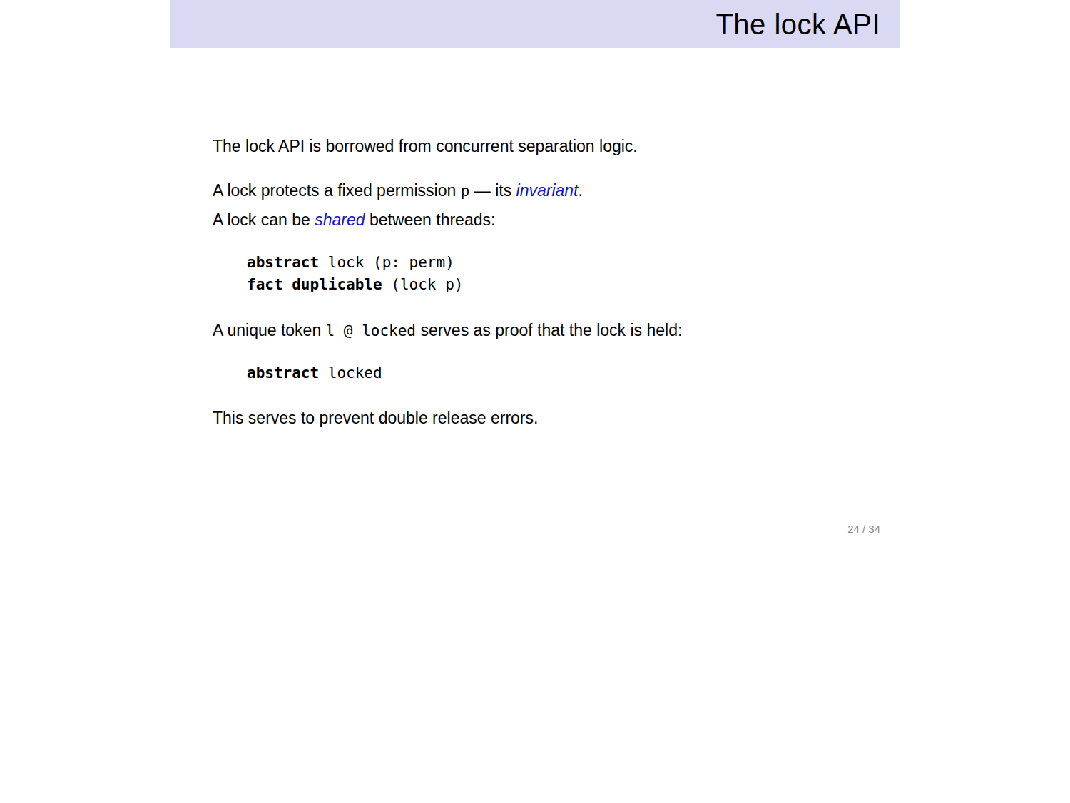The lock API
The lock API is borrowed from concurrent separation logic.
A lock protects a fixed permission p — its invariant.
A lock can be shared between threads:
abstract lock (p: perm)
fact duplicable (lock p)
A unique token l @ locked serves as proof that the lock is held:
abstract locked
This serves to prevent double release errors.
24 / 34